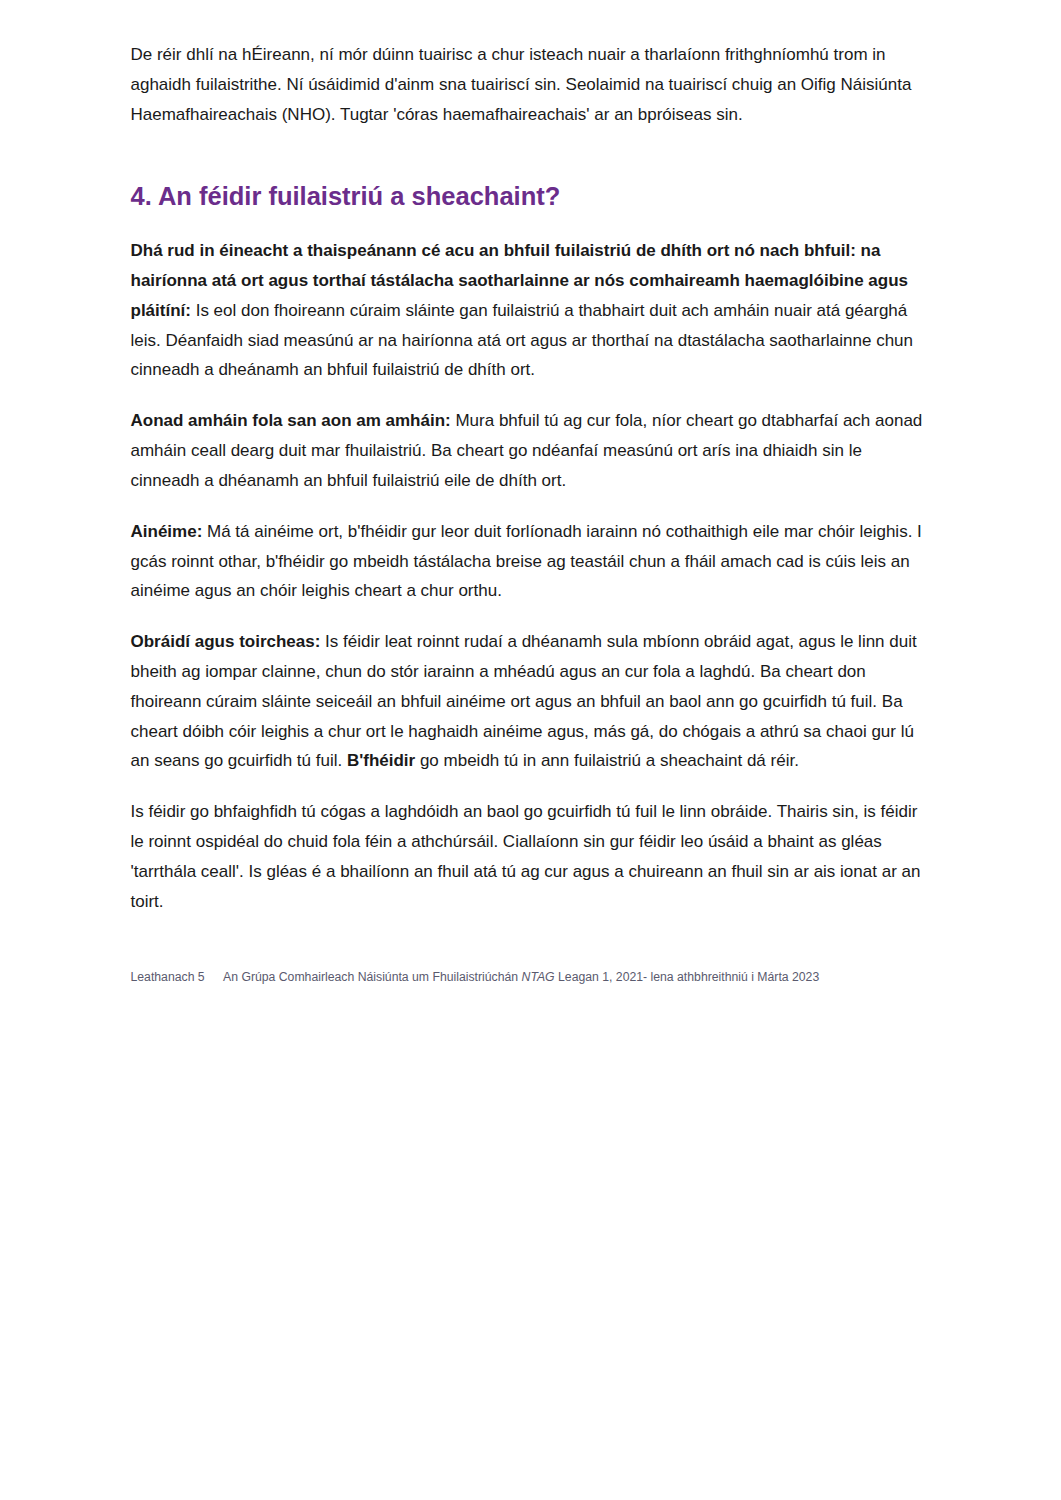De réir dhlí na hÉireann, ní mór dúinn tuairisc a chur isteach nuair a tharlaíonn frithghníomhú trom in aghaidh fuilaistrithe. Ní úsáidimid d'ainm sna tuairiscí sin. Seolaimid na tuairiscí chuig an Oifig Náisiúnta Haemafhaireachais (NHO). Tugtar 'córas haemafhaireachais' ar an bpróiseas sin.
4. An féidir fuilaistriú a sheachaint?
Dhá rud in éineacht a thaispeánann cé acu an bhfuil fuilaistriú de dhíth ort nó nach bhfuil: na hairíonna atá ort agus torthaí tástálacha saotharlainne ar nós comhaireamh haemaglóibine agus pláitíní: Is eol don fhoireann cúraim sláinte gan fuilaistriú a thabhairt duit ach amháin nuair atá géarghá leis. Déanfaidh siad measúnú ar na hairíonna atá ort agus ar thorthaí na dtastálacha saotharlainne chun cinneadh a dheánamh an bhfuil fuilaistriú de dhíth ort.
Aonad amháin fola san aon am amháin: Mura bhfuil tú ag cur fola, níor cheart go dtabharfaí ach aonad amháin ceall dearg duit mar fhuilaistriú. Ba cheart go ndéanfaí measúnú ort arís ina dhiaidh sin le cinneadh a dhéanamh an bhfuil fuilaistriú eile de dhíth ort.
Ainéime: Má tá ainéime ort, b'fhéidir gur leor duit forlíonadh iarainn nó cothaithigh eile mar chóir leighis. I gcás roinnt othar, b'fhéidir go mbeidh tástálacha breise ag teastáil chun a fháil amach cad is cúis leis an ainéime agus an chóir leighis cheart a chur orthu.
Obráidí agus toircheas: Is féidir leat roinnt rudaí a dhéanamh sula mbíonn obráid agat, agus le linn duit bheith ag iompar clainne, chun do stór iarainn a mhéadú agus an cur fola a laghdú. Ba cheart don fhoireann cúraim sláinte seiceáil an bhfuil ainéime ort agus an bhfuil an baol ann go gcuirfidh tú fuil. Ba cheart dóibh cóir leighis a chur ort le haghaidh ainéime agus, más gá, do chógais a athrú sa chaoi gur lú an seans go gcuirfidh tú fuil. B'fhéidir go mbeidh tú in ann fuilaistriú a sheachaint dá réir.
Is féidir go bhfaighfidh tú cógas a laghdóidh an baol go gcuirfidh tú fuil le linn obráide. Thairis sin, is féidir le roinnt ospidéal do chuid fola féin a athchúrsáil. Ciallaíonn sin gur féidir leo úsáid a bhaint as gléas 'tarrthála ceall'. Is gléas é a bhailíonn an fhuil atá tú ag cur agus a chuireann an fhuil sin ar ais ionat ar an toirt.
Leathanach 5 An Grúpa Comhairleach Náisiúnta um Fhuilaistriúchán NTAG Leagan 1, 2021- lena athbhreithniú i Márta 2023